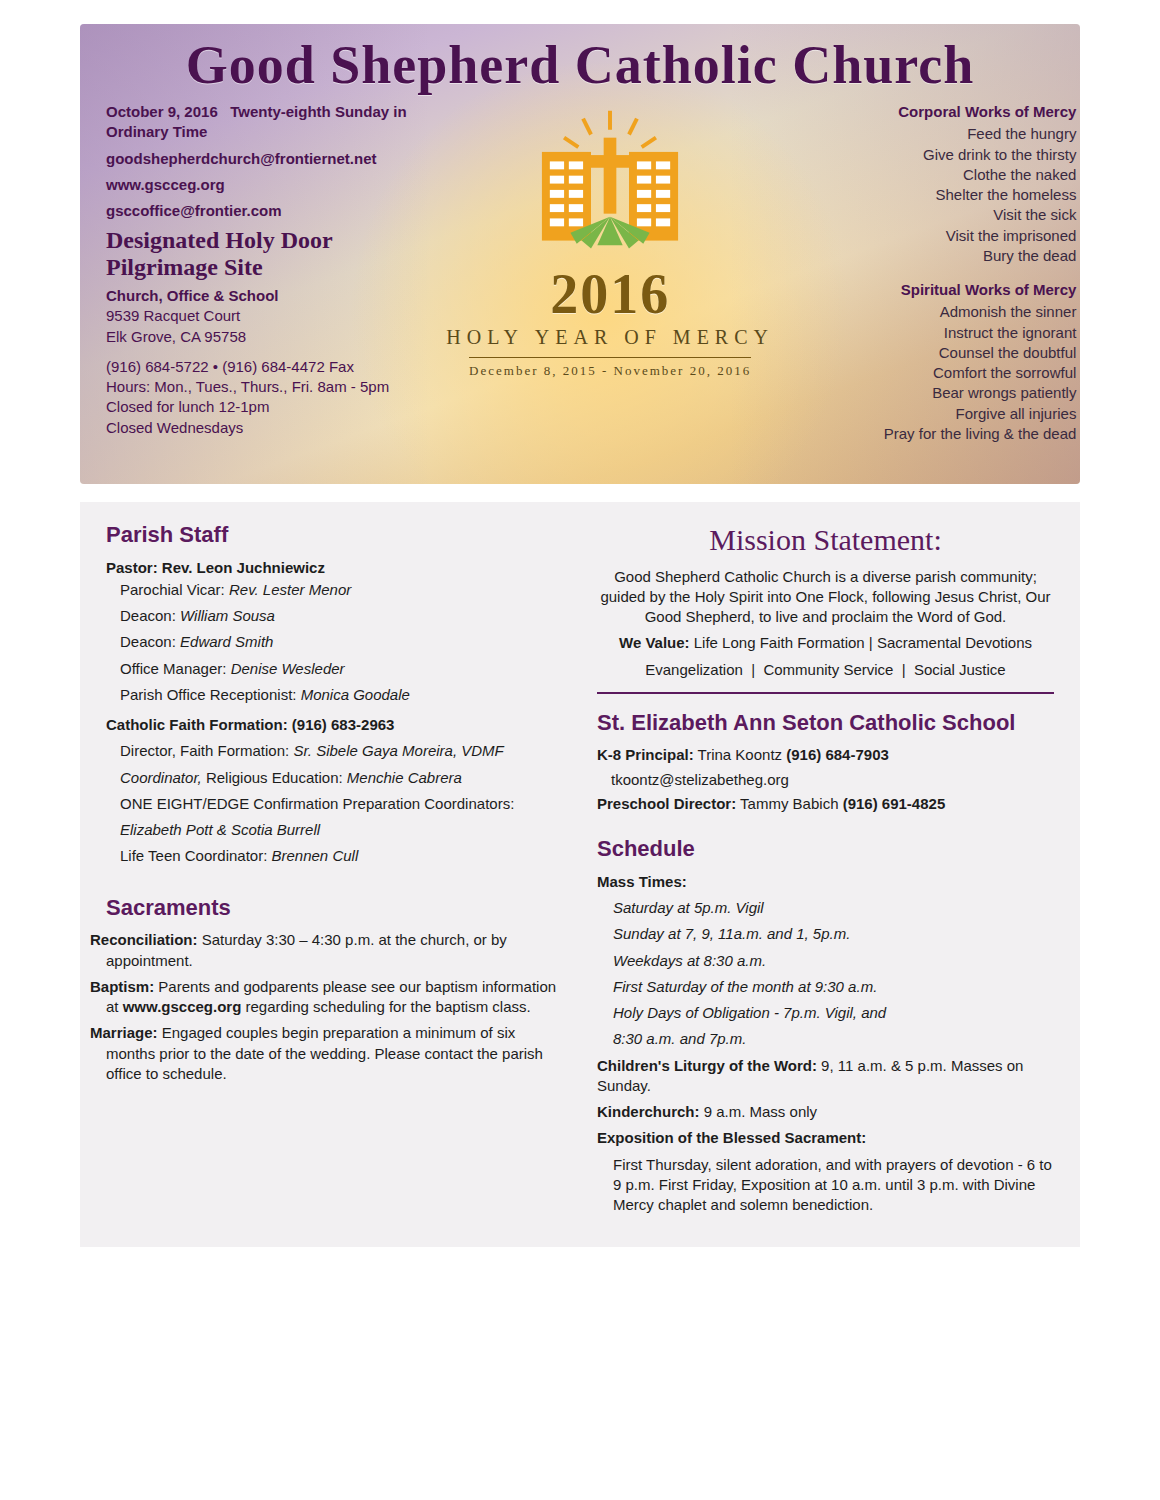Good Shepherd Catholic Church
October 9, 2016 Twenty-eighth Sunday in Ordinary Time
goodshepherdchurch@frontiernet.net
www.gscceg.org
gsccoffice@frontier.com
Designated Holy Door
Pilgrimage Site
Church, Office & School 9539 Racquet Court Elk Grove, CA 95758
(916) 684-5722 • (916) 684-4472 Fax Hours: Mon., Tues., Thurs., Fri. 8am - 5pm Closed for lunch 12-1pm Closed Wednesdays
2016
HOLY YEAR OF MERCY
December 8, 2015 - November 20, 2016
Corporal Works of Mercy
Feed the hungry
Give drink to the thirsty
Clothe the naked
Shelter the homeless
Visit the sick
Visit the imprisoned
Bury the dead
Spiritual Works of Mercy
Admonish the sinner
Instruct the ignorant
Counsel the doubtful
Comfort the sorrowful
Bear wrongs patiently
Forgive all injuries
Pray for the living & the dead
Parish Staff
Pastor: Rev. Leon Juchniewicz
Parochial Vicar: Rev. Lester Menor
Deacon: William Sousa
Deacon: Edward Smith
Office Manager: Denise Wesleder
Parish Office Receptionist: Monica Goodale
Catholic Faith Formation: (916) 683-2963
Director, Faith Formation: Sr. Sibele Gaya Moreira, VDMF
Coordinator, Religious Education: Menchie Cabrera
ONE EIGHT/EDGE Confirmation Preparation Coordinators:
Elizabeth Pott & Scotia Burrell
Life Teen Coordinator: Brennen Cull
Sacraments
Reconciliation: Saturday 3:30 – 4:30 p.m. at the church, or by appointment.
Baptism: Parents and godparents please see our baptism information at www.gscceg.org regarding scheduling for the baptism class.
Marriage: Engaged couples begin preparation a minimum of six months prior to the date of the wedding. Please contact the parish office to schedule.
Mission Statement:
Good Shepherd Catholic Church is a diverse parish community; guided by the Holy Spirit into One Flock, following Jesus Christ, Our Good Shepherd, to live and proclaim the Word of God.
We Value: Life Long Faith Formation | Sacramental Devotions
Evangelization | Community Service | Social Justice
St. Elizabeth Ann Seton Catholic School
K-8 Principal: Trina Koontz (916) 684-7903
tkoontz@stelizabetheg.org
Preschool Director: Tammy Babich (916) 691-4825
Schedule
Mass Times:
Saturday at 5p.m. Vigil
Sunday at 7, 9, 11a.m. and 1, 5p.m.
Weekdays at 8:30 a.m.
First Saturday of the month at 9:30 a.m.
Holy Days of Obligation - 7p.m. Vigil, and
8:30 a.m. and 7p.m.
Children's Liturgy of the Word: 9, 11 a.m. & 5 p.m. Masses on Sunday.
Kinderchurch: 9 a.m. Mass only
Exposition of the Blessed Sacrament:
First Thursday, silent adoration, and with prayers of devotion - 6 to 9 p.m. First Friday, Exposition at 10 a.m. until 3 p.m. with Divine Mercy chaplet and solemn benediction.